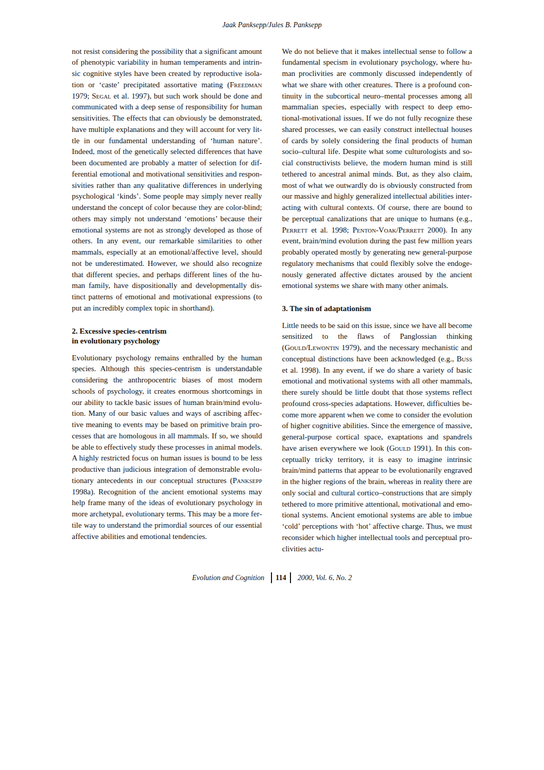Jaak Panksepp/Jules B. Panksepp
not resist considering the possibility that a significant amount of phenotypic variability in human temperaments and intrinsic cognitive styles have been created by reproductive isolation or ‘caste’ precipitated assortative mating (Freedman 1979; Segal et al. 1997), but such work should be done and communicated with a deep sense of responsibility for human sensitivities. The effects that can obviously be demonstrated, have multiple explanations and they will account for very little in our fundamental understanding of ‘human nature’. Indeed, most of the genetically selected differences that have been documented are probably a matter of selection for differential emotional and motivational sensitivities and responsivities rather than any qualitative differences in underlying psychological ‘kinds’. Some people may simply never really understand the concept of color because they are color-blind; others may simply not understand ‘emotions’ because their emotional systems are not as strongly developed as those of others. In any event, our remarkable similarities to other mammals, especially at an emotional/affective level, should not be underestimated. However, we should also recognize that different species, and perhaps different lines of the human family, have dispositionally and developmentally distinct patterns of emotional and motivational expressions (to put an incredibly complex topic in shorthand).
2. Excessive species-centrism
in evolutionary psychology
Evolutionary psychology remains enthralled by the human species. Although this species-centrism is understandable considering the anthropocentric biases of most modern schools of psychology, it creates enormous shortcomings in our ability to tackle basic issues of human brain/mind evolution. Many of our basic values and ways of ascribing affective meaning to events may be based on primitive brain processes that are homologous in all mammals. If so, we should be able to effectively study these processes in animal models. A highly restricted focus on human issues is bound to be less productive than judicious integration of demonstrable evolutionary antecedents in our conceptual structures (Panksepp 1998a). Recognition of the ancient emotional systems may help frame many of the ideas of evolutionary psychology in more archetypal, evolutionary terms. This may be a more fertile way to understand the primordial sources of our essential affective abilities and emotional tendencies.
We do not believe that it makes intellectual sense to follow a fundamental specism in evolutionary psychology, where human proclivities are commonly discussed independently of what we share with other creatures. There is a profound continuity in the subcortical neuro–mental processes among all mammalian species, especially with respect to deep emotional-motivational issues. If we do not fully recognize these shared processes, we can easily construct intellectual houses of cards by solely considering the final products of human socio–cultural life. Despite what some culturologists and social constructivists believe, the modern human mind is still tethered to ancestral animal minds. But, as they also claim, most of what we outwardly do is obviously constructed from our massive and highly generalized intellectual abilities interacting with cultural contexts. Of course, there are bound to be perceptual canalizations that are unique to humans (e.g., Perrett et al. 1998; Penton-Voak/Perrett 2000). In any event, brain/mind evolution during the past few million years probably operated mostly by generating new general-purpose regulatory mechanisms that could flexibly solve the endogenously generated affective dictates aroused by the ancient emotional systems we share with many other animals.
3. The sin of adaptationism
Little needs to be said on this issue, since we have all become sensitized to the flaws of Panglossian thinking (Gould/Lewontin 1979), and the necessary mechanistic and conceptual distinctions have been acknowledged (e.g., Buss et al. 1998). In any event, if we do share a variety of basic emotional and motivational systems with all other mammals, there surely should be little doubt that those systems reflect profound cross-species adaptations. However, difficulties become more apparent when we come to consider the evolution of higher cognitive abilities. Since the emergence of massive, general-purpose cortical space, exaptations and spandrels have arisen everywhere we look (Gould 1991). In this conceptually tricky territory, it is easy to imagine intrinsic brain/mind patterns that appear to be evolutionarily engraved in the higher regions of the brain, whereas in reality there are only social and cultural cortico–constructions that are simply tethered to more primitive attentional, motivational and emotional systems. Ancient emotional systems are able to imbue ‘cold’ perceptions with ‘hot’ affective charge. Thus, we must reconsider which higher intellectual tools and perceptual proclivities actu-
Evolution and Cognition 114 2000, Vol. 6, No. 2